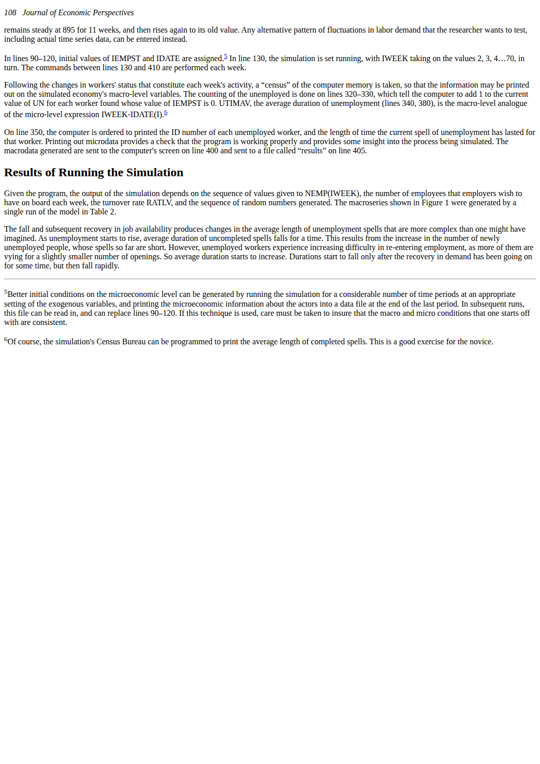108 Journal of Economic Perspectives
remains steady at 895 for 11 weeks, and then rises again to its old value. Any alternative pattern of fluctuations in labor demand that the researcher wants to test, including actual time series data, can be entered instead.
In lines 90–120, initial values of IEMPST and IDATE are assigned.5 In line 130, the simulation is set running, with IWEEK taking on the values 2, 3, 4…70, in turn. The commands between lines 130 and 410 are performed each week.
Following the changes in workers' status that constitute each week's activity, a “census” of the computer memory is taken, so that the information may be printed out on the simulated economy's macro-level variables. The counting of the unemployed is done on lines 320–330, which tell the computer to add 1 to the current value of UN for each worker found whose value of IEMPST is 0. UTIMAV, the average duration of unemployment (lines 340, 380), is the macro-level analogue of the micro-level expression IWEEK-IDATE(I).6
On line 350, the computer is ordered to printed the ID number of each unemployed worker, and the length of time the current spell of unemployment has lasted for that worker. Printing out microdata provides a check that the program is working properly and provides some insight into the process being simulated. The macrodata generated are sent to the computer's screen on line 400 and sent to a file called “results” on line 405.
Results of Running the Simulation
Given the program, the output of the simulation depends on the sequence of values given to NEMP(IWEEK), the number of employees that employers wish to have on board each week, the turnover rate RATLV, and the sequence of random numbers generated. The macroseries shown in Figure 1 were generated by a single run of the model in Table 2.
The fall and subsequent recovery in job availability produces changes in the average length of unemployment spells that are more complex than one might have imagined. As unemployment starts to rise, average duration of uncompleted spells falls for a time. This results from the increase in the number of newly unemployed people, whose spells so far are short. However, unemployed workers experience increasing difficulty in re-entering employment, as more of them are vying for a slightly smaller number of openings. So average duration starts to increase. Durations start to fall only after the recovery in demand has been going on for some time, but then fall rapidly.
5Better initial conditions on the microeconomic level can be generated by running the simulation for a considerable number of time periods at an appropriate setting of the exogenous variables, and printing the microeconomic information about the actors into a data file at the end of the last period. In subsequent runs, this file can be read in, and can replace lines 90–120. If this technique is used, care must be taken to insure that the macro and micro conditions that one starts off with are consistent.
6Of course, the simulation's Census Bureau can be programmed to print the average length of completed spells. This is a good exercise for the novice.